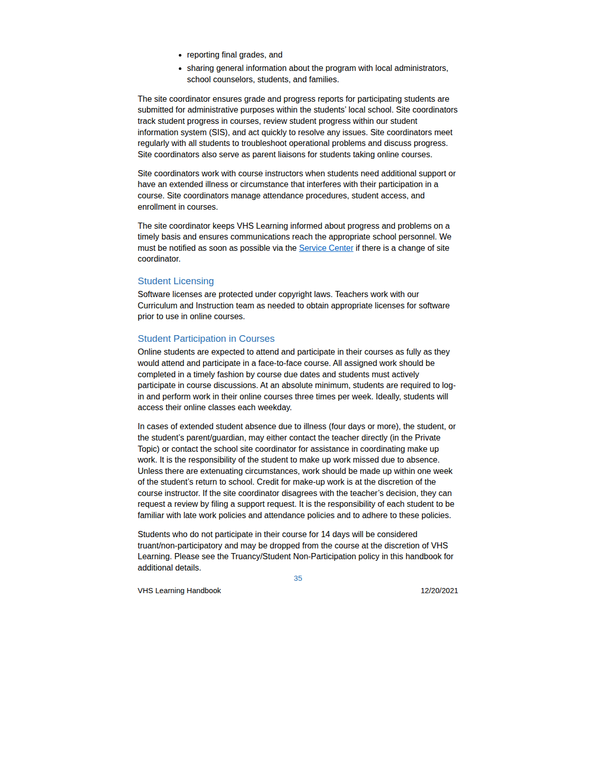reporting final grades, and
sharing general information about the program with local administrators, school counselors, students, and families.
The site coordinator ensures grade and progress reports for participating students are submitted for administrative purposes within the students’ local school. Site coordinators track student progress in courses, review student progress within our student information system (SIS), and act quickly to resolve any issues. Site coordinators meet regularly with all students to troubleshoot operational problems and discuss progress. Site coordinators also serve as parent liaisons for students taking online courses.
Site coordinators work with course instructors when students need additional support or have an extended illness or circumstance that interferes with their participation in a course. Site coordinators manage attendance procedures, student access, and enrollment in courses.
The site coordinator keeps VHS Learning informed about progress and problems on a timely basis and ensures communications reach the appropriate school personnel. We must be notified as soon as possible via the Service Center if there is a change of site coordinator.
Student Licensing
Software licenses are protected under copyright laws. Teachers work with our Curriculum and Instruction team as needed to obtain appropriate licenses for software prior to use in online courses.
Student Participation in Courses
Online students are expected to attend and participate in their courses as fully as they would attend and participate in a face-to-face course. All assigned work should be completed in a timely fashion by course due dates and students must actively participate in course discussions. At an absolute minimum, students are required to log-in and perform work in their online courses three times per week. Ideally, students will access their online classes each weekday.
In cases of extended student absence due to illness (four days or more), the student, or the student’s parent/guardian, may either contact the teacher directly (in the Private Topic) or contact the school site coordinator for assistance in coordinating make up work. It is the responsibility of the student to make up work missed due to absence. Unless there are extenuating circumstances, work should be made up within one week of the student’s return to school. Credit for make-up work is at the discretion of the course instructor. If the site coordinator disagrees with the teacher’s decision, they can request a review by filing a support request. It is the responsibility of each student to be familiar with late work policies and attendance policies and to adhere to these policies.
Students who do not participate in their course for 14 days will be considered truant/non-participatory and may be dropped from the course at the discretion of VHS Learning. Please see the Truancy/Student Non-Participation policy in this handbook for additional details.
35
VHS Learning Handbook 12/20/2021